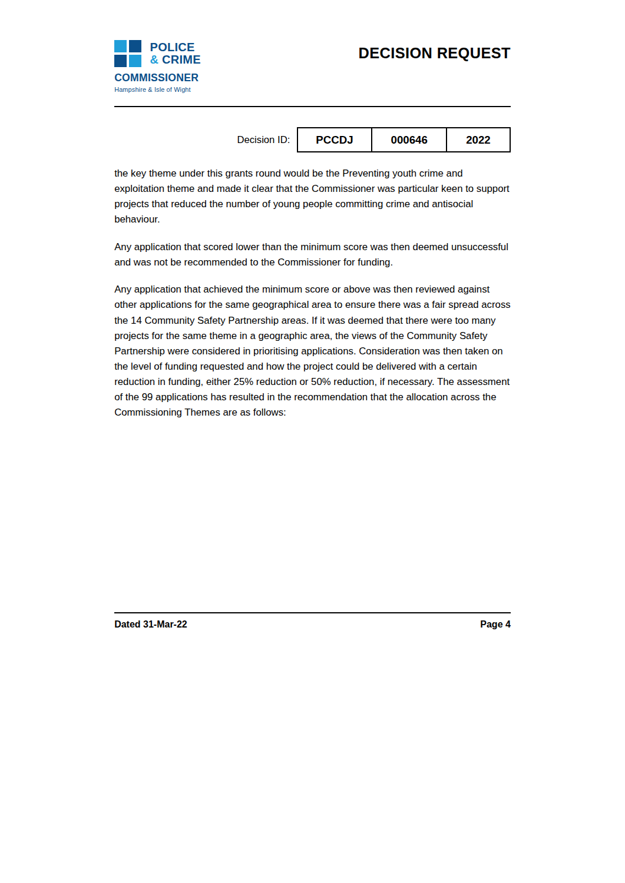POLICE
& CRIME
COMMISSIONER
Hampshire & Isle of Wight
DECISION REQUEST
Decision ID:
PCCDJ
000646
2022
the key theme under this grants round would be the Preventing youth crime and exploitation theme and made it clear that the Commissioner was particular keen to support projects that reduced the number of young people committing crime and antisocial behaviour.
Any application that scored lower than the minimum score was then deemed unsuccessful and was not be recommended to the Commissioner for funding.
Any application that achieved the minimum score or above was then reviewed against other applications for the same geographical area to ensure there was a fair spread across the 14 Community Safety Partnership areas. If it was deemed that there were too many projects for the same theme in a geographic area, the views of the Community Safety Partnership were considered in prioritising applications. Consideration was then taken on the level of funding requested and how the project could be delivered with a certain reduction in funding, either 25% reduction or 50% reduction, if necessary. The assessment of the 99 applications has resulted in the recommendation that the allocation across the Commissioning Themes are as follows:
Dated 31-Mar-22
Page 4